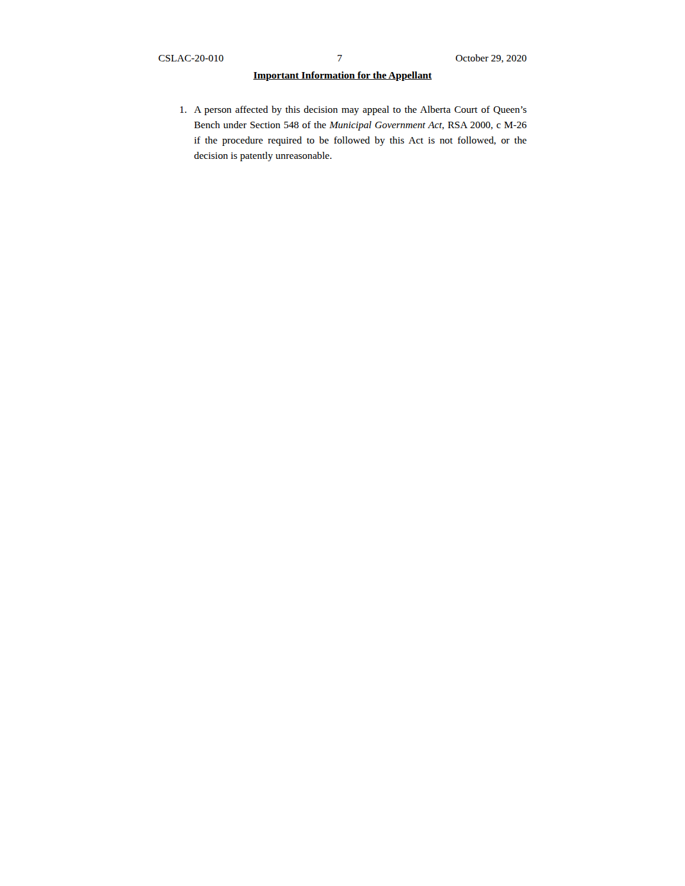CSLAC-20-010
7
October 29, 2020
Important Information for the Appellant
A person affected by this decision may appeal to the Alberta Court of Queen’s Bench under Section 548 of the Municipal Government Act, RSA 2000, c M-26 if the procedure required to be followed by this Act is not followed, or the decision is patently unreasonable.